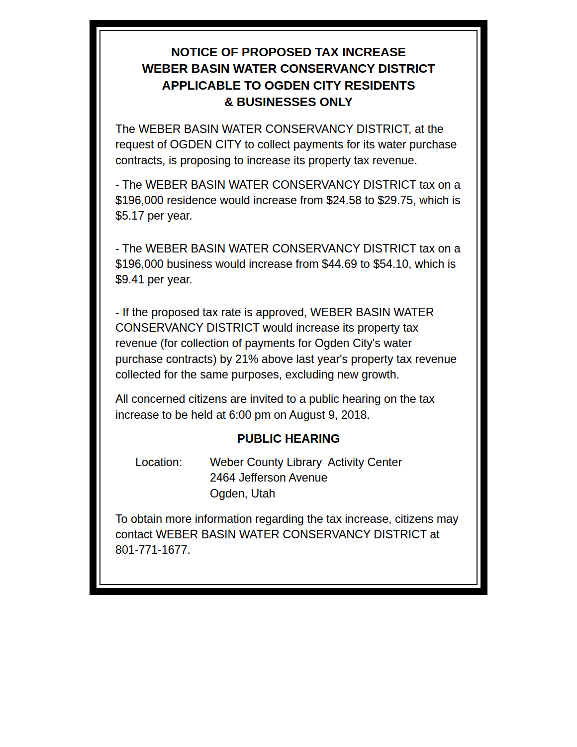NOTICE OF PROPOSED TAX INCREASE
WEBER BASIN WATER CONSERVANCY DISTRICT
APPLICABLE TO OGDEN CITY RESIDENTS
& BUSINESSES ONLY
The WEBER BASIN WATER CONSERVANCY DISTRICT, at the request of OGDEN CITY to collect payments for its water purchase contracts, is proposing to increase its property tax revenue.
- The WEBER BASIN WATER CONSERVANCY DISTRICT tax on a $196,000 residence would increase from $24.58 to $29.75, which is $5.17 per year.
- The WEBER BASIN WATER CONSERVANCY DISTRICT tax on a $196,000 business would increase from $44.69 to $54.10, which is $9.41 per year.
- If the proposed tax rate is approved, WEBER BASIN WATER CONSERVANCY DISTRICT would increase its property tax revenue (for collection of payments for Ogden City's water purchase contracts) by 21% above last year's property tax revenue collected for the same purposes, excluding new growth.
All concerned citizens are invited to a public hearing on the tax increase to be held at 6:00 pm on August 9, 2018.
PUBLIC HEARING
Location: Weber County Library Activity Center
2464 Jefferson Avenue
Ogden, Utah
To obtain more information regarding the tax increase, citizens may contact WEBER BASIN WATER CONSERVANCY DISTRICT at 801-771-1677.